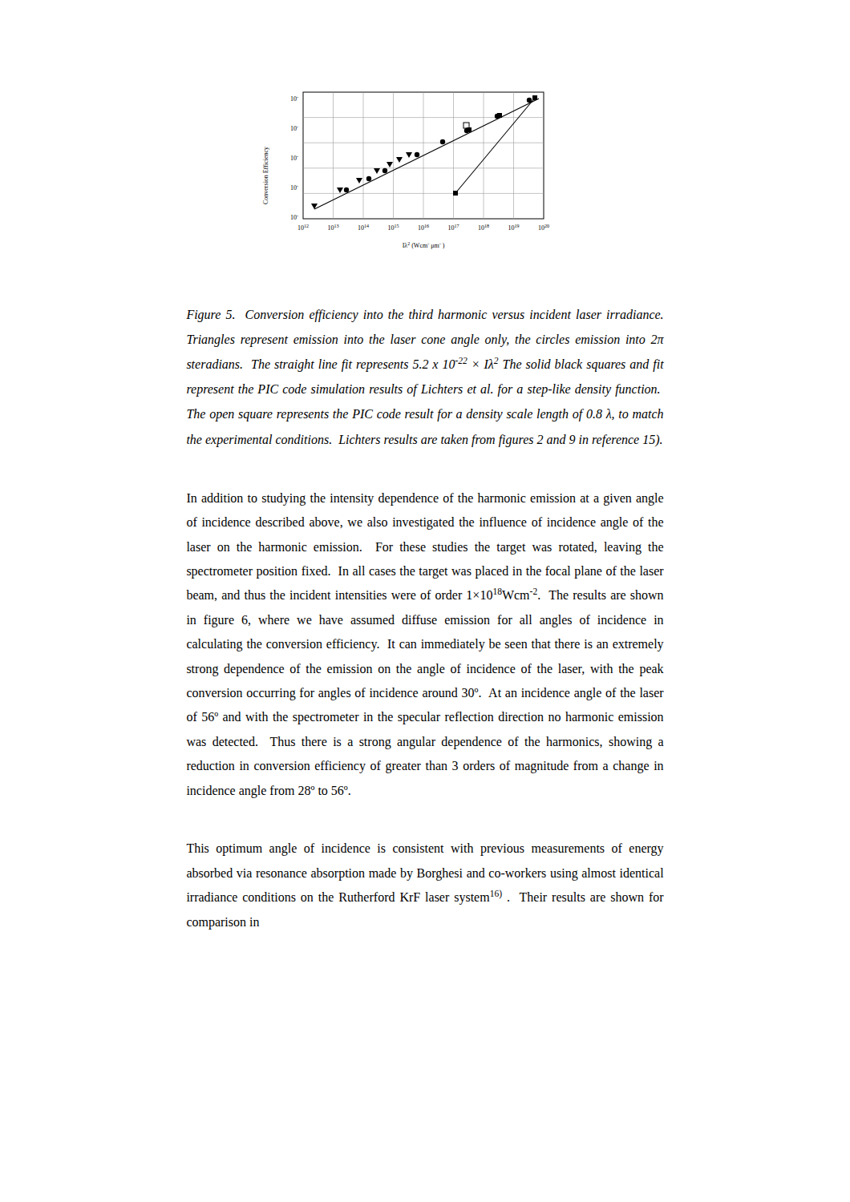Conversion Efficiency 10- 10- 10- 10- 10- 1012 1013 1014 1015 1016 1017 1018 1019 1020 Iλ2 (Wcm- μm- )
Figure 5. Conversion efficiency into the third harmonic versus incident laser irradiance. Triangles represent emission into the laser cone angle only, the circles emission into 2π steradians. The straight line fit represents 5.2 x 10-22 × Iλ2 The solid black squares and fit represent the PIC code simulation results of Lichters et al. for a step-like density function. The open square represents the PIC code result for a density scale length of 0.8 λ, to match the experimental conditions. Lichters results are taken from figures 2 and 9 in reference 15).
In addition to studying the intensity dependence of the harmonic emission at a given angle of incidence described above, we also investigated the influence of incidence angle of the laser on the harmonic emission. For these studies the target was rotated, leaving the spectrometer position fixed. In all cases the target was placed in the focal plane of the laser beam, and thus the incident intensities were of order 1×1018Wcm-2. The results are shown in figure 6, where we have assumed diffuse emission for all angles of incidence in calculating the conversion efficiency. It can immediately be seen that there is an extremely strong dependence of the emission on the angle of incidence of the laser, with the peak conversion occurring for angles of incidence around 30º. At an incidence angle of the laser of 56º and with the spectrometer in the specular reflection direction no harmonic emission was detected. Thus there is a strong angular dependence of the harmonics, showing a reduction in conversion efficiency of greater than 3 orders of magnitude from a change in incidence angle from 28º to 56º.
This optimum angle of incidence is consistent with previous measurements of energy absorbed via resonance absorption made by Borghesi and co-workers using almost identical irradiance conditions on the Rutherford KrF laser system16) . Their results are shown for comparison in